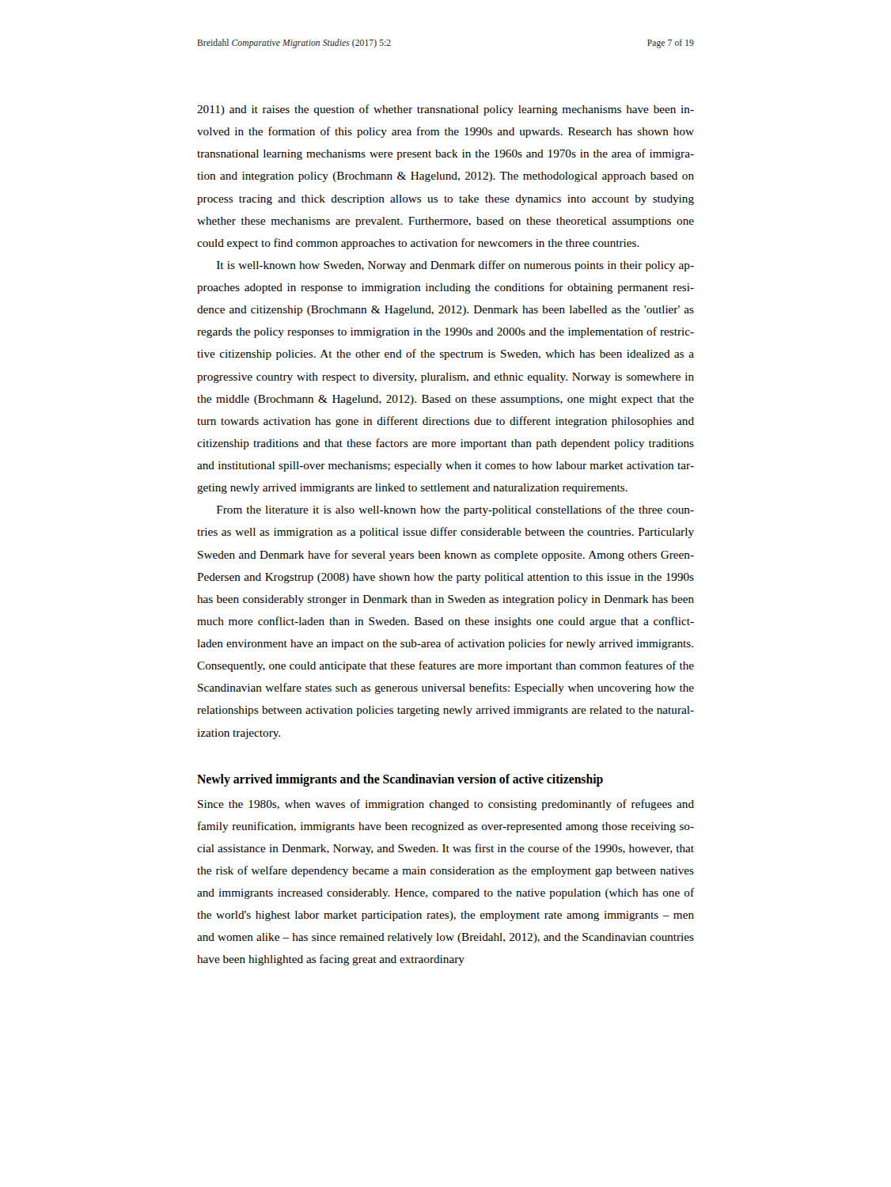Breidahl Comparative Migration Studies (2017) 5:2 Page 7 of 19
2011) and it raises the question of whether transnational policy learning mechanisms have been involved in the formation of this policy area from the 1990s and upwards. Research has shown how transnational learning mechanisms were present back in the 1960s and 1970s in the area of immigration and integration policy (Brochmann & Hagelund, 2012). The methodological approach based on process tracing and thick description allows us to take these dynamics into account by studying whether these mechanisms are prevalent. Furthermore, based on these theoretical assumptions one could expect to find common approaches to activation for newcomers in the three countries.
It is well-known how Sweden, Norway and Denmark differ on numerous points in their policy approaches adopted in response to immigration including the conditions for obtaining permanent residence and citizenship (Brochmann & Hagelund, 2012). Denmark has been labelled as the 'outlier' as regards the policy responses to immigration in the 1990s and 2000s and the implementation of restrictive citizenship policies. At the other end of the spectrum is Sweden, which has been idealized as a progressive country with respect to diversity, pluralism, and ethnic equality. Norway is somewhere in the middle (Brochmann & Hagelund, 2012). Based on these assumptions, one might expect that the turn towards activation has gone in different directions due to different integration philosophies and citizenship traditions and that these factors are more important than path dependent policy traditions and institutional spill-over mechanisms; especially when it comes to how labour market activation targeting newly arrived immigrants are linked to settlement and naturalization requirements.
From the literature it is also well-known how the party-political constellations of the three countries as well as immigration as a political issue differ considerable between the countries. Particularly Sweden and Denmark have for several years been known as complete opposite. Among others Green-Pedersen and Krogstrup (2008) have shown how the party political attention to this issue in the 1990s has been considerably stronger in Denmark than in Sweden as integration policy in Denmark has been much more conflict-laden than in Sweden. Based on these insights one could argue that a conflict-laden environment have an impact on the sub-area of activation policies for newly arrived immigrants. Consequently, one could anticipate that these features are more important than common features of the Scandinavian welfare states such as generous universal benefits: Especially when uncovering how the relationships between activation policies targeting newly arrived immigrants are related to the naturalization trajectory.
Newly arrived immigrants and the Scandinavian version of active citizenship
Since the 1980s, when waves of immigration changed to consisting predominantly of refugees and family reunification, immigrants have been recognized as over-represented among those receiving social assistance in Denmark, Norway, and Sweden. It was first in the course of the 1990s, however, that the risk of welfare dependency became a main consideration as the employment gap between natives and immigrants increased considerably. Hence, compared to the native population (which has one of the world's highest labor market participation rates), the employment rate among immigrants – men and women alike – has since remained relatively low (Breidahl, 2012), and the Scandinavian countries have been highlighted as facing great and extraordinary